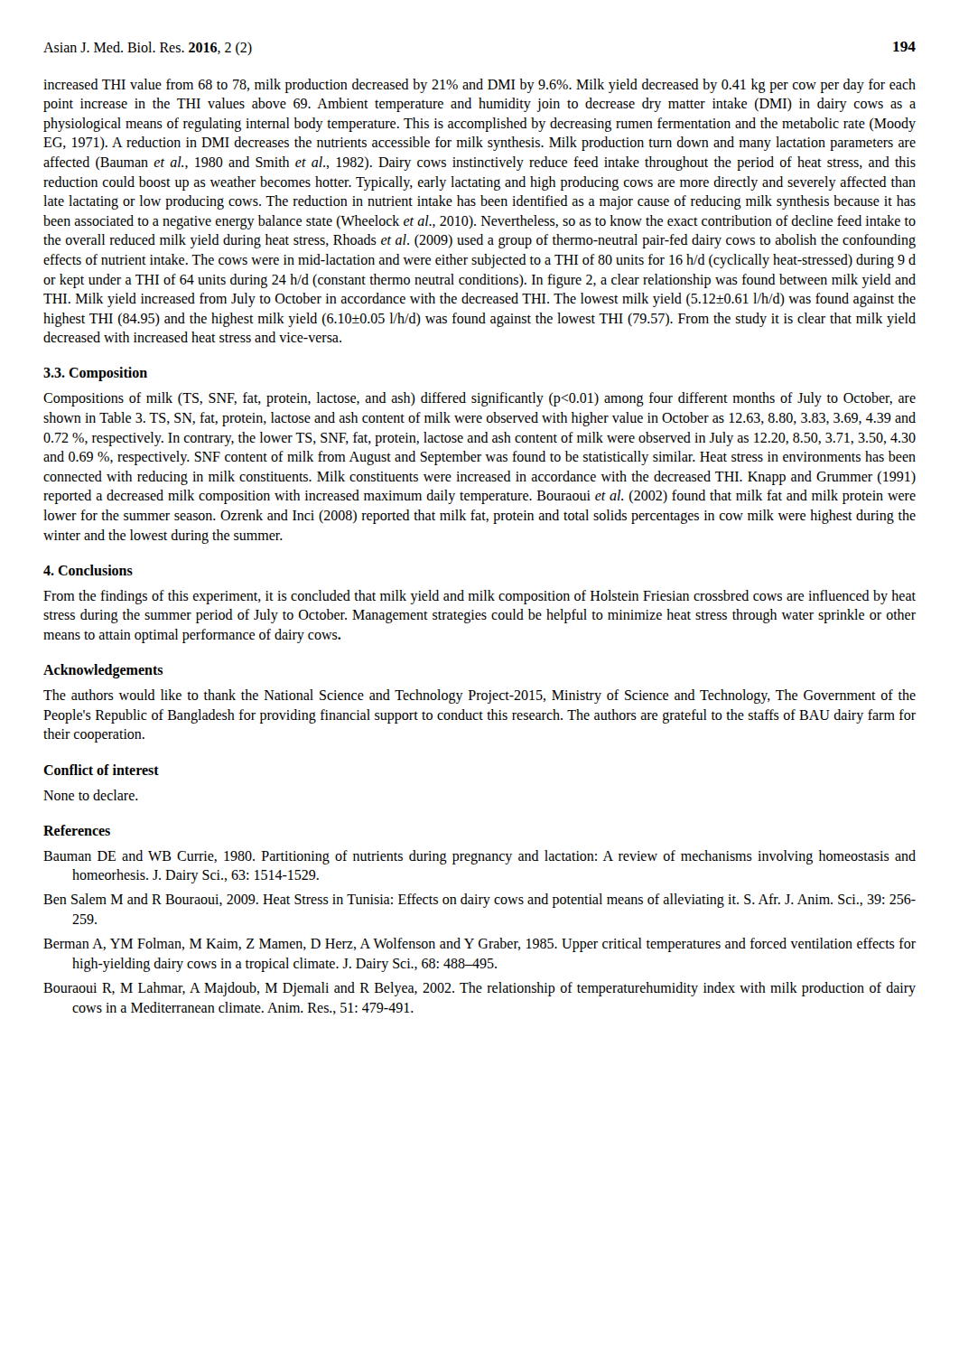Asian J. Med. Biol. Res. 2016, 2 (2)
194
increased THI value from 68 to 78, milk production decreased by 21% and DMI by 9.6%. Milk yield decreased by 0.41 kg per cow per day for each point increase in the THI values above 69. Ambient temperature and humidity join to decrease dry matter intake (DMI) in dairy cows as a physiological means of regulating internal body temperature. This is accomplished by decreasing rumen fermentation and the metabolic rate (Moody EG, 1971). A reduction in DMI decreases the nutrients accessible for milk synthesis. Milk production turn down and many lactation parameters are affected (Bauman et al., 1980 and Smith et al., 1982). Dairy cows instinctively reduce feed intake throughout the period of heat stress, and this reduction could boost up as weather becomes hotter. Typically, early lactating and high producing cows are more directly and severely affected than late lactating or low producing cows. The reduction in nutrient intake has been identified as a major cause of reducing milk synthesis because it has been associated to a negative energy balance state (Wheelock et al., 2010). Nevertheless, so as to know the exact contribution of decline feed intake to the overall reduced milk yield during heat stress, Rhoads et al. (2009) used a group of thermo-neutral pair-fed dairy cows to abolish the confounding effects of nutrient intake. The cows were in mid-lactation and were either subjected to a THI of 80 units for 16 h/d (cyclically heat-stressed) during 9 d or kept under a THI of 64 units during 24 h/d (constant thermo neutral conditions). In figure 2, a clear relationship was found between milk yield and THI. Milk yield increased from July to October in accordance with the decreased THI. The lowest milk yield (5.12±0.61 l/h/d) was found against the highest THI (84.95) and the highest milk yield (6.10±0.05 l/h/d) was found against the lowest THI (79.57). From the study it is clear that milk yield decreased with increased heat stress and vice-versa.
3.3. Composition
Compositions of milk (TS, SNF, fat, protein, lactose, and ash) differed significantly (p<0.01) among four different months of July to October, are shown in Table 3. TS, SN, fat, protein, lactose and ash content of milk were observed with higher value in October as 12.63, 8.80, 3.83, 3.69, 4.39 and 0.72 %, respectively. In contrary, the lower TS, SNF, fat, protein, lactose and ash content of milk were observed in July as 12.20, 8.50, 3.71, 3.50, 4.30 and 0.69 %, respectively. SNF content of milk from August and September was found to be statistically similar. Heat stress in environments has been connected with reducing in milk constituents. Milk constituents were increased in accordance with the decreased THI. Knapp and Grummer (1991) reported a decreased milk composition with increased maximum daily temperature. Bouraoui et al. (2002) found that milk fat and milk protein were lower for the summer season. Ozrenk and Inci (2008) reported that milk fat, protein and total solids percentages in cow milk were highest during the winter and the lowest during the summer.
4. Conclusions
From the findings of this experiment, it is concluded that milk yield and milk composition of Holstein Friesian crossbred cows are influenced by heat stress during the summer period of July to October. Management strategies could be helpful to minimize heat stress through water sprinkle or other means to attain optimal performance of dairy cows.
Acknowledgements
The authors would like to thank the National Science and Technology Project-2015, Ministry of Science and Technology, The Government of the People's Republic of Bangladesh for providing financial support to conduct this research. The authors are grateful to the staffs of BAU dairy farm for their cooperation.
Conflict of interest
None to declare.
References
Bauman DE and WB Currie, 1980. Partitioning of nutrients during pregnancy and lactation: A review of mechanisms involving homeostasis and homeorhesis. J. Dairy Sci., 63: 1514-1529.
Ben Salem M and R Bouraoui, 2009. Heat Stress in Tunisia: Effects on dairy cows and potential means of alleviating it. S. Afr. J. Anim. Sci., 39: 256-259.
Berman A, YM Folman, M Kaim, Z Mamen, D Herz, A Wolfenson and Y Graber, 1985. Upper critical temperatures and forced ventilation effects for high-yielding dairy cows in a tropical climate. J. Dairy Sci., 68: 488–495.
Bouraoui R, M Lahmar, A Majdoub, M Djemali and R Belyea, 2002. The relationship of temperaturehumidity index with milk production of dairy cows in a Mediterranean climate. Anim. Res., 51: 479-491.